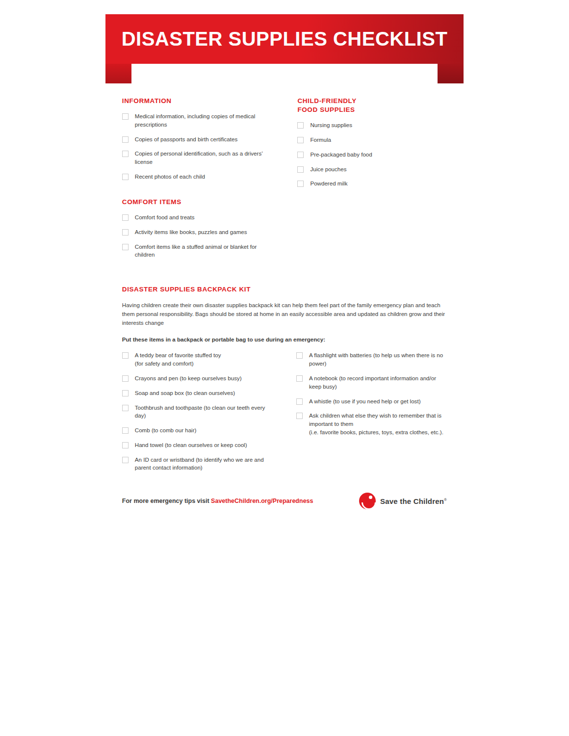Disaster Supplies Checklist
Information
Medical information, including copies of medical prescriptions
Copies of passports and birth certificates
Copies of personal identification, such as a drivers’ license
Recent photos of each child
Comfort Items
Comfort food and treats
Activity items like books, puzzles and games
Comfort items like a stuffed animal or blanket for children
Child-Friendly
Food Supplies
Nursing supplies
Formula
Pre-packaged baby food
Juice pouches
Powdered milk
Disaster Supplies Backpack Kit
Having children create their own disaster supplies backpack kit can help them feel part of the family emergency plan and teach them personal responsibility. Bags should be stored at home in an easily accessible area and updated as children grow and their interests change
Put these items in a backpack or portable bag to use during an emergency:
A teddy bear of favorite stuffed toy
(for safety and comfort)
Crayons and pen (to keep ourselves busy)
Soap and soap box (to clean ourselves)
Toothbrush and toothpaste (to clean our teeth every day)
Comb (to comb our hair)
Hand towel (to clean ourselves or keep cool)
An ID card or wristband (to identify who we are and parent contact information)
A flashlight with batteries (to help us when there is no power)
A notebook (to record important information and/or keep busy)
A whistle (to use if you need help or get lost)
Ask children what else they wish to remember that is important to them
(i.e. favorite books, pictures, toys, extra clothes, etc.).
For more emergency tips visit SavetheChildren.org/Preparedness
Save the Children®